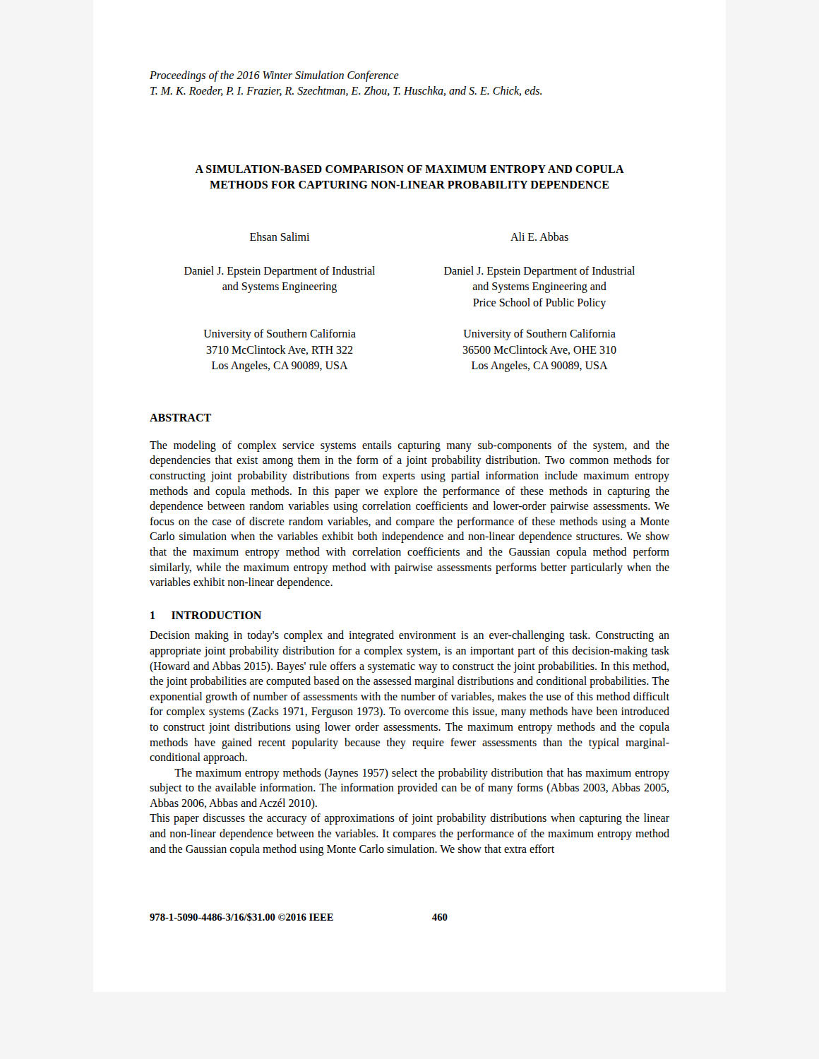Proceedings of the 2016 Winter Simulation Conference
T. M. K. Roeder, P. I. Frazier, R. Szechtman, E. Zhou, T. Huschka, and S. E. Chick, eds.
A Simulation-Based Comparison of Maximum Entropy and Copula
Methods for Capturing Non-Linear Probability Dependence
| Ehsan Salimi | Ali E. Abbas |
| Daniel J. Epstein Department of Industrial and Systems Engineering | Daniel J. Epstein Department of Industrial and Systems Engineering and Price School of Public Policy |
| University of Southern California 3710 McClintock Ave, RTH 322 Los Angeles, CA 90089, USA | University of Southern California 36500 McClintock Ave, OHE 310 Los Angeles, CA 90089, USA |
Abstract
The modeling of complex service systems entails capturing many sub-components of the system, and the dependencies that exist among them in the form of a joint probability distribution. Two common methods for constructing joint probability distributions from experts using partial information include maximum entropy methods and copula methods. In this paper we explore the performance of these methods in capturing the dependence between random variables using correlation coefficients and lower-order pairwise assessments. We focus on the case of discrete random variables, and compare the performance of these methods using a Monte Carlo simulation when the variables exhibit both independence and non-linear dependence structures. We show that the maximum entropy method with correlation coefficients and the Gaussian copula method perform similarly, while the maximum entropy method with pairwise assessments performs better particularly when the variables exhibit non-linear dependence.
1 Introduction
Decision making in today's complex and integrated environment is an ever-challenging task. Constructing an appropriate joint probability distribution for a complex system, is an important part of this decision-making task (Howard and Abbas 2015). Bayes' rule offers a systematic way to construct the joint probabilities. In this method, the joint probabilities are computed based on the assessed marginal distributions and conditional probabilities. The exponential growth of number of assessments with the number of variables, makes the use of this method difficult for complex systems (Zacks 1971, Ferguson 1973). To overcome this issue, many methods have been introduced to construct joint distributions using lower order assessments. The maximum entropy methods and the copula methods have gained recent popularity because they require fewer assessments than the typical marginal-conditional approach.
The maximum entropy methods (Jaynes 1957) select the probability distribution that has maximum entropy subject to the available information. The information provided can be of many forms (Abbas 2003, Abbas 2005, Abbas 2006, Abbas and Aczél 2010).
This paper discusses the accuracy of approximations of joint probability distributions when capturing the linear and non-linear dependence between the variables. It compares the performance of the maximum entropy method and the Gaussian copula method using Monte Carlo simulation. We show that extra effort
978-1-5090-4486-3/16/$31.00 ©2016 IEEE460